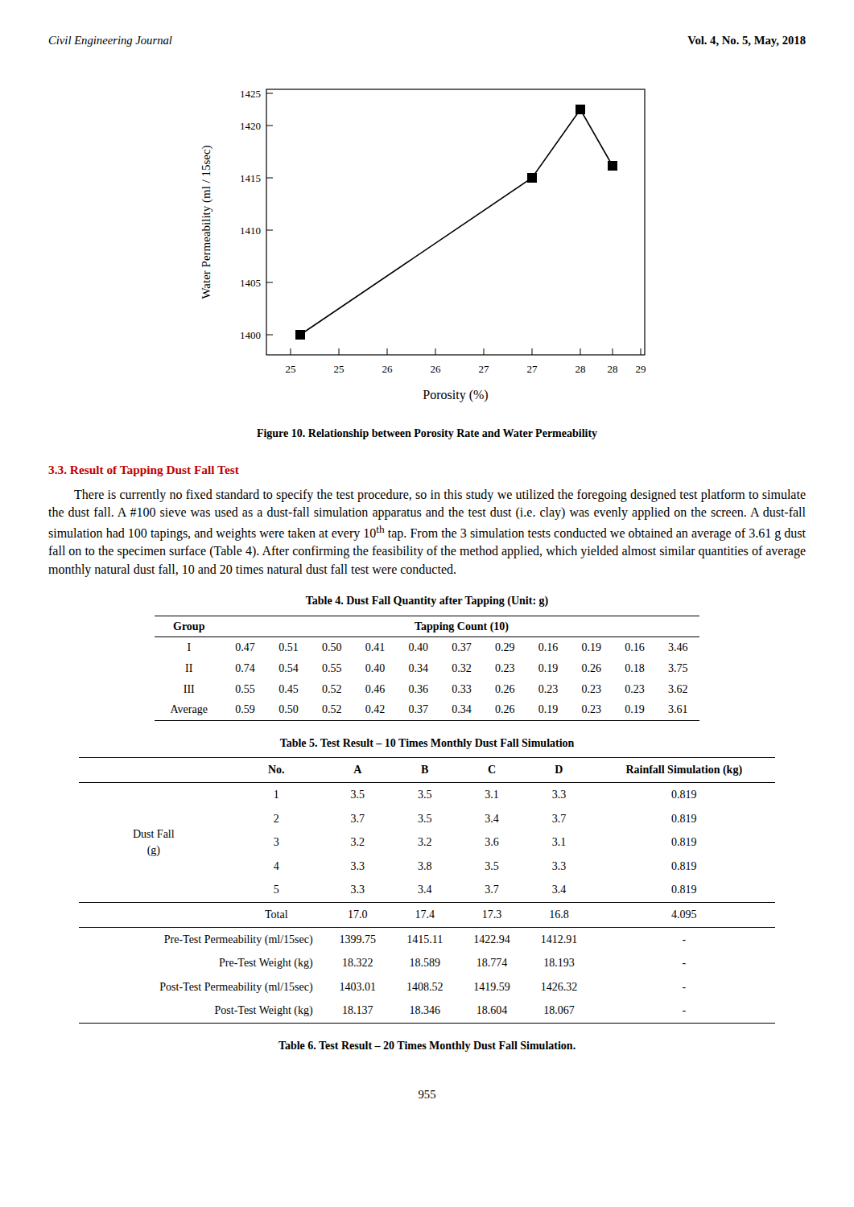Civil Engineering Journal Vol. 4, No. 5, May, 2018
1400 1405 1410 1415 1420 1425 25 25 26 26 27 27 28 28 29 Water Permeability (ml / 15sec) Porosity (%)
Figure 10. Relationship between Porosity Rate and Water Permeability
3.3. Result of Tapping Dust Fall Test
There is currently no fixed standard to specify the test procedure, so in this study we utilized the foregoing designed test platform to simulate the dust fall. A #100 sieve was used as a dust-fall simulation apparatus and the test dust (i.e. clay) was evenly applied on the screen. A dust-fall simulation had 100 tapings, and weights were taken at every 10th tap. From the 3 simulation tests conducted we obtained an average of 3.61 g dust fall on to the specimen surface (Table 4). After confirming the feasibility of the method applied, which yielded almost similar quantities of average monthly natural dust fall, 10 and 20 times natural dust fall test were conducted.
Table 4. Dust Fall Quantity after Tapping (Unit: g)
| Group | Tapping Count (10) |
| --- | --- |
| I | 0.47 | 0.51 | 0.50 | 0.41 | 0.40 | 0.37 | 0.29 | 0.16 | 0.19 | 0.16 | 3.46 |
| II | 0.74 | 0.54 | 0.55 | 0.40 | 0.34 | 0.32 | 0.23 | 0.19 | 0.26 | 0.18 | 3.75 |
| III | 0.55 | 0.45 | 0.52 | 0.46 | 0.36 | 0.33 | 0.26 | 0.23 | 0.23 | 0.23 | 3.62 |
| Average | 0.59 | 0.50 | 0.52 | 0.42 | 0.37 | 0.34 | 0.26 | 0.19 | 0.23 | 0.19 | 3.61 |
Table 5. Test Result – 10 Times Monthly Dust Fall Simulation
| | No. | A | B | C | D | Rainfall Simulation (kg) |
| --- | --- | --- | --- | --- | --- | --- |
| Dust Fall (g) | 1 | 3.5 | 3.5 | 3.1 | 3.3 | 0.819 |
| 2 | 3.7 | 3.5 | 3.4 | 3.7 | 0.819 |
| 3 | 3.2 | 3.2 | 3.6 | 3.1 | 0.819 |
| 4 | 3.3 | 3.8 | 3.5 | 3.3 | 0.819 |
| 5 | 3.3 | 3.4 | 3.7 | 3.4 | 0.819 |
| | Total | 17.0 | 17.4 | 17.3 | 16.8 | 4.095 |
| Pre-Test Permeability (ml/15sec) | 1399.75 | 1415.11 | 1422.94 | 1412.91 | - |
| Pre-Test Weight (kg) | 18.322 | 18.589 | 18.774 | 18.193 | - |
| Post-Test Permeability (ml/15sec) | 1403.01 | 1408.52 | 1419.59 | 1426.32 | - |
| Post-Test Weight (kg) | 18.137 | 18.346 | 18.604 | 18.067 | - |
Table 6. Test Result – 20 Times Monthly Dust Fall Simulation.
955